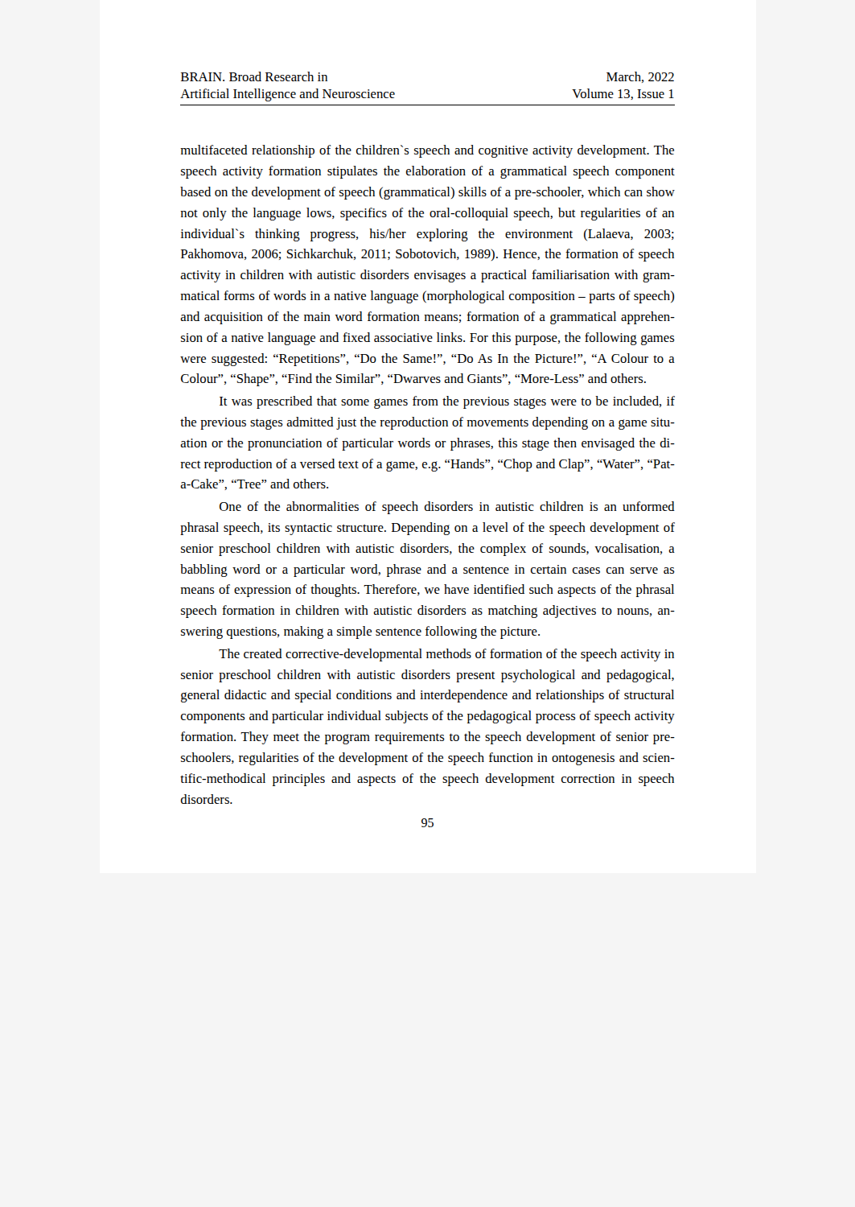| BRAIN. Broad Research in | March, 2022 |
| Artificial Intelligence and Neuroscience | Volume 13, Issue 1 |
multifaceted relationship of the children`s speech and cognitive activity development. The speech activity formation stipulates the elaboration of a grammatical speech component based on the development of speech (grammatical) skills of a pre-schooler, which can show not only the language lows, specifics of the oral-colloquial speech, but regularities of an individual`s thinking progress, his/her exploring the environment (Lalaeva, 2003; Pakhomova, 2006; Sichkarchuk, 2011; Sobotovich, 1989). Hence, the formation of speech activity in children with autistic disorders envisages a practical familiarisation with grammatical forms of words in a native language (morphological composition – parts of speech) and acquisition of the main word formation means; formation of a grammatical apprehension of a native language and fixed associative links. For this purpose, the following games were suggested: “Repetitions”, “Do the Same!”, “Do As In the Picture!”, “A Colour to a Colour”, “Shape”, “Find the Similar”, “Dwarves and Giants”, “More-Less” and others.
It was prescribed that some games from the previous stages were to be included, if the previous stages admitted just the reproduction of movements depending on a game situation or the pronunciation of particular words or phrases, this stage then envisaged the direct reproduction of a versed text of a game, e.g. “Hands”, “Chop and Clap”, “Water”, “Pat-a-Cake”, “Tree” and others.
One of the abnormalities of speech disorders in autistic children is an unformed phrasal speech, its syntactic structure. Depending on a level of the speech development of senior preschool children with autistic disorders, the complex of sounds, vocalisation, a babbling word or a particular word, phrase and a sentence in certain cases can serve as means of expression of thoughts. Therefore, we have identified such aspects of the phrasal speech formation in children with autistic disorders as matching adjectives to nouns, answering questions, making a simple sentence following the picture.
The created corrective-developmental methods of formation of the speech activity in senior preschool children with autistic disorders present psychological and pedagogical, general didactic and special conditions and interdependence and relationships of structural components and particular individual subjects of the pedagogical process of speech activity formation. They meet the program requirements to the speech development of senior pre-schoolers, regularities of the development of the speech function in ontogenesis and scientific-methodical principles and aspects of the speech development correction in speech disorders.
95